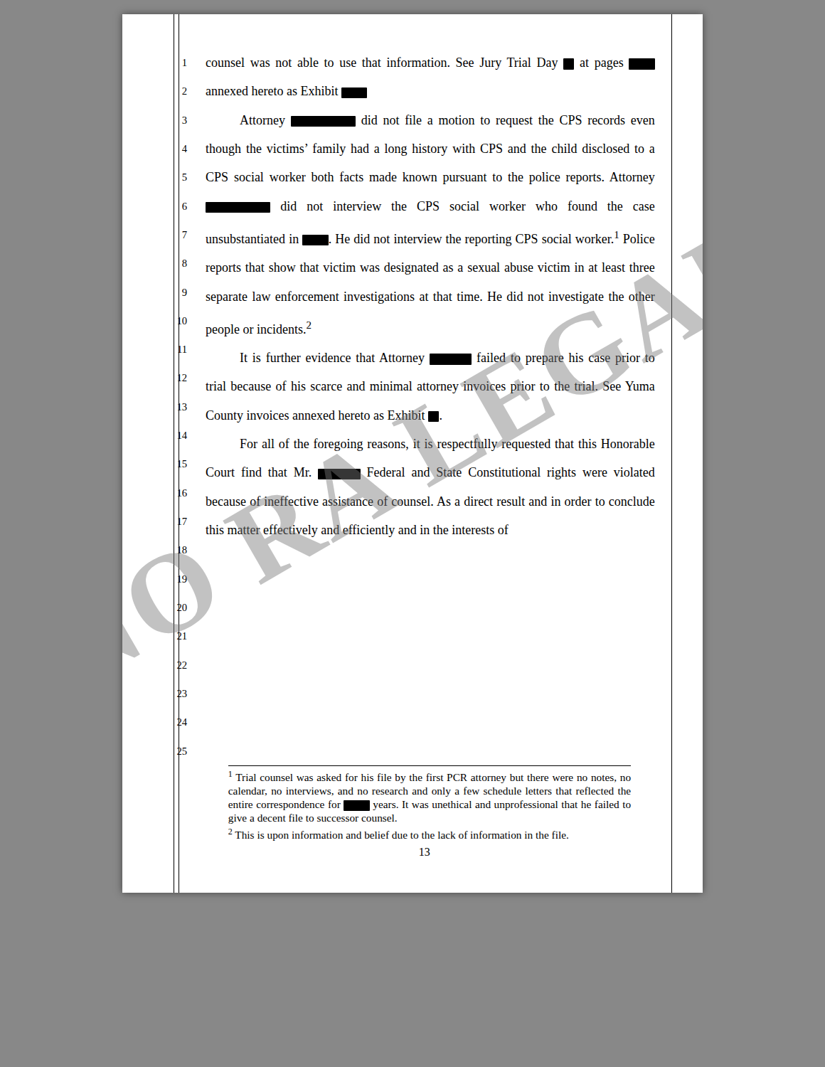NO RA LEGAL
1
2
3
4
5
6
7
8
9
10
11
12
13
14
15
16
17
18
19
20
21
22
23
24
25
counsel was not able to use that information. See Jury Trial Day at pages annexed hereto as Exhibit
Attorney did not file a motion to request the CPS records even though the victims’ family had a long history with CPS and the child disclosed to a CPS social worker both facts made known pursuant to the police reports. Attorney did not interview the CPS social worker who found the case unsubstantiated in . He did not interview the reporting CPS social worker.1 Police reports that show that victim was designated as a sexual abuse victim in at least three separate law enforcement investigations at that time. He did not investigate the other people or incidents.2
It is further evidence that Attorney failed to prepare his case prior to trial because of his scarce and minimal attorney invoices prior to the trial. See Yuma County invoices annexed hereto as Exhibit .
For all of the foregoing reasons, it is respectfully requested that this Honorable Court find that Mr. Federal and State Constitutional rights were violated because of ineffective assistance of counsel. As a direct result and in order to conclude this matter effectively and efficiently and in the interests of
1 Trial counsel was asked for his file by the first PCR attorney but there were no notes, no calendar, no interviews, and no research and only a few schedule letters that reflected the entire correspondence for years. It was unethical and unprofessional that he failed to give a decent file to successor counsel.
2 This is upon information and belief due to the lack of information in the file.
13